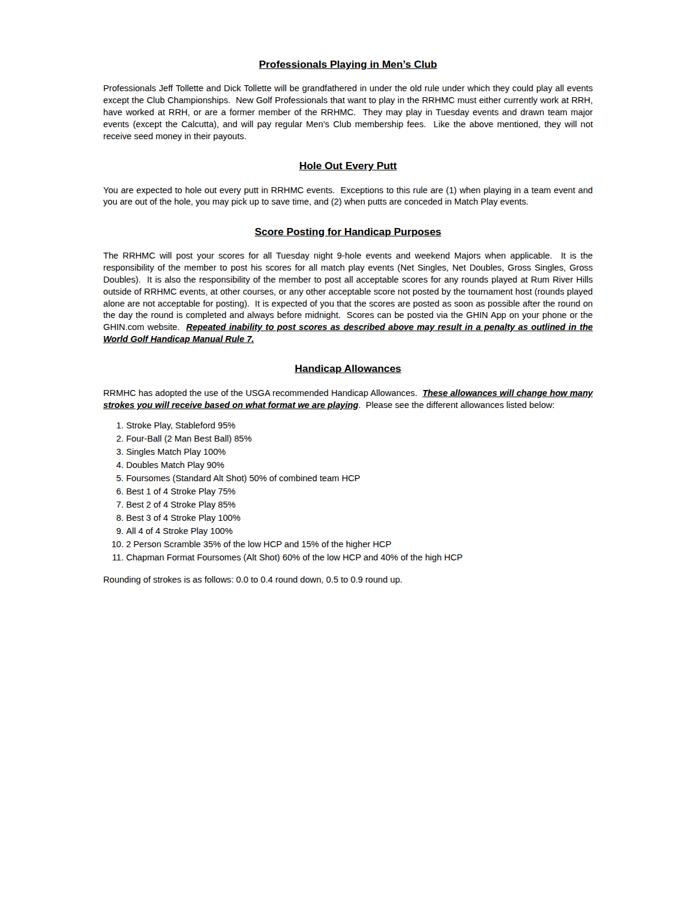Professionals Playing in Men’s Club
Professionals Jeff Tollette and Dick Tollette will be grandfathered in under the old rule under which they could play all events except the Club Championships. New Golf Professionals that want to play in the RRHMC must either currently work at RRH, have worked at RRH, or are a former member of the RRHMC. They may play in Tuesday events and drawn team major events (except the Calcutta), and will pay regular Men’s Club membership fees. Like the above mentioned, they will not receive seed money in their payouts.
Hole Out Every Putt
You are expected to hole out every putt in RRHMC events. Exceptions to this rule are (1) when playing in a team event and you are out of the hole, you may pick up to save time, and (2) when putts are conceded in Match Play events.
Score Posting for Handicap Purposes
The RRHMC will post your scores for all Tuesday night 9-hole events and weekend Majors when applicable. It is the responsibility of the member to post his scores for all match play events (Net Singles, Net Doubles, Gross Singles, Gross Doubles). It is also the responsibility of the member to post all acceptable scores for any rounds played at Rum River Hills outside of RRHMC events, at other courses, or any other acceptable score not posted by the tournament host (rounds played alone are not acceptable for posting). It is expected of you that the scores are posted as soon as possible after the round on the day the round is completed and always before midnight. Scores can be posted via the GHIN App on your phone or the GHIN.com website. Repeated inability to post scores as described above may result in a penalty as outlined in the World Golf Handicap Manual Rule 7.
Handicap Allowances
RRMHC has adopted the use of the USGA recommended Handicap Allowances. These allowances will change how many strokes you will receive based on what format we are playing. Please see the different allowances listed below:
Stroke Play, Stableford 95%
Four-Ball (2 Man Best Ball) 85%
Singles Match Play 100%
Doubles Match Play 90%
Foursomes (Standard Alt Shot) 50% of combined team HCP
Best 1 of 4 Stroke Play 75%
Best 2 of 4 Stroke Play 85%
Best 3 of 4 Stroke Play 100%
All 4 of 4 Stroke Play 100%
2 Person Scramble 35% of the low HCP and 15% of the higher HCP
Chapman Format Foursomes (Alt Shot) 60% of the low HCP and 40% of the high HCP
Rounding of strokes is as follows: 0.0 to 0.4 round down, 0.5 to 0.9 round up.